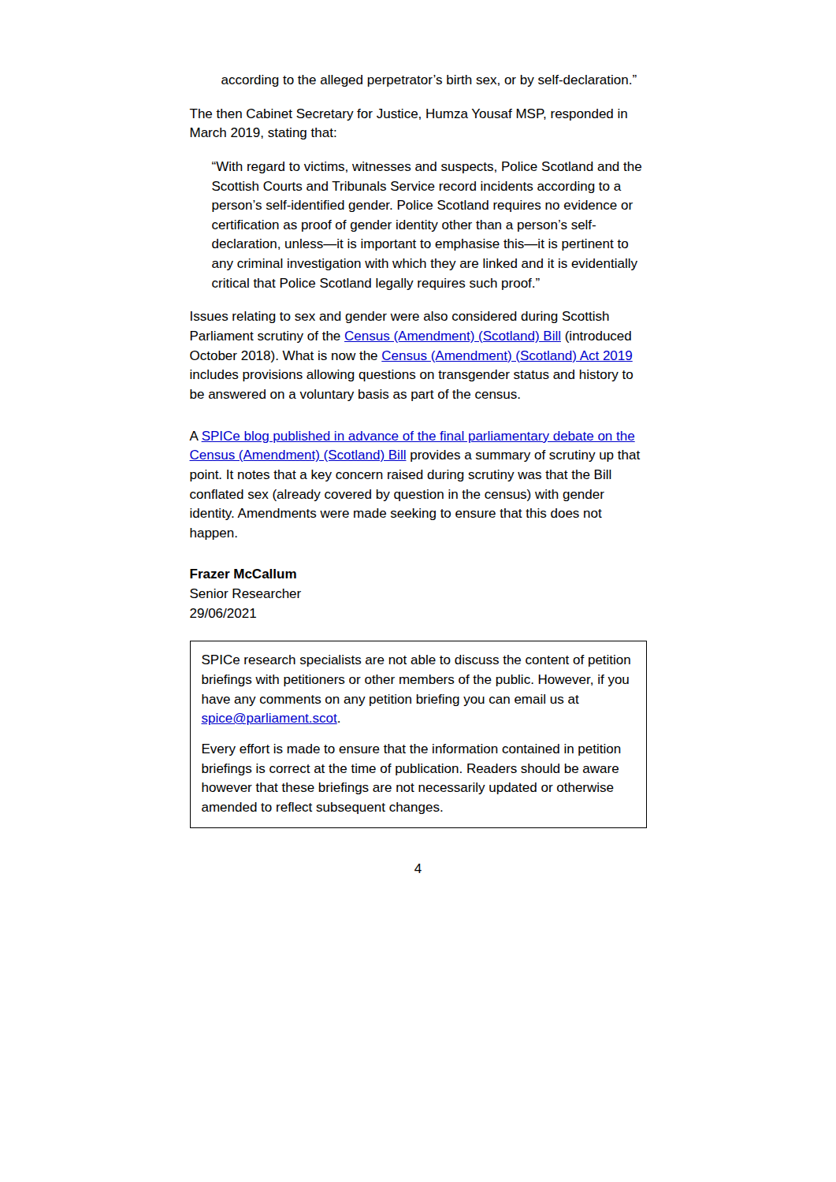according to the alleged perpetrator’s birth sex, or by self-declaration.”
The then Cabinet Secretary for Justice, Humza Yousaf MSP, responded in March 2019, stating that:
“With regard to victims, witnesses and suspects, Police Scotland and the Scottish Courts and Tribunals Service record incidents according to a person’s self-identified gender. Police Scotland requires no evidence or certification as proof of gender identity other than a person’s self-declaration, unless—it is important to emphasise this—it is pertinent to any criminal investigation with which they are linked and it is evidentially critical that Police Scotland legally requires such proof.”
Issues relating to sex and gender were also considered during Scottish Parliament scrutiny of the Census (Amendment) (Scotland) Bill (introduced October 2018). What is now the Census (Amendment) (Scotland) Act 2019 includes provisions allowing questions on transgender status and history to be answered on a voluntary basis as part of the census.
A SPICe blog published in advance of the final parliamentary debate on the Census (Amendment) (Scotland) Bill provides a summary of scrutiny up that point. It notes that a key concern raised during scrutiny was that the Bill conflated sex (already covered by question in the census) with gender identity. Amendments were made seeking to ensure that this does not happen.
Frazer McCallum
Senior Researcher
29/06/2021
SPICe research specialists are not able to discuss the content of petition briefings with petitioners or other members of the public. However, if you have any comments on any petition briefing you can email us at spice@parliament.scot.
Every effort is made to ensure that the information contained in petition briefings is correct at the time of publication. Readers should be aware however that these briefings are not necessarily updated or otherwise amended to reflect subsequent changes.
4